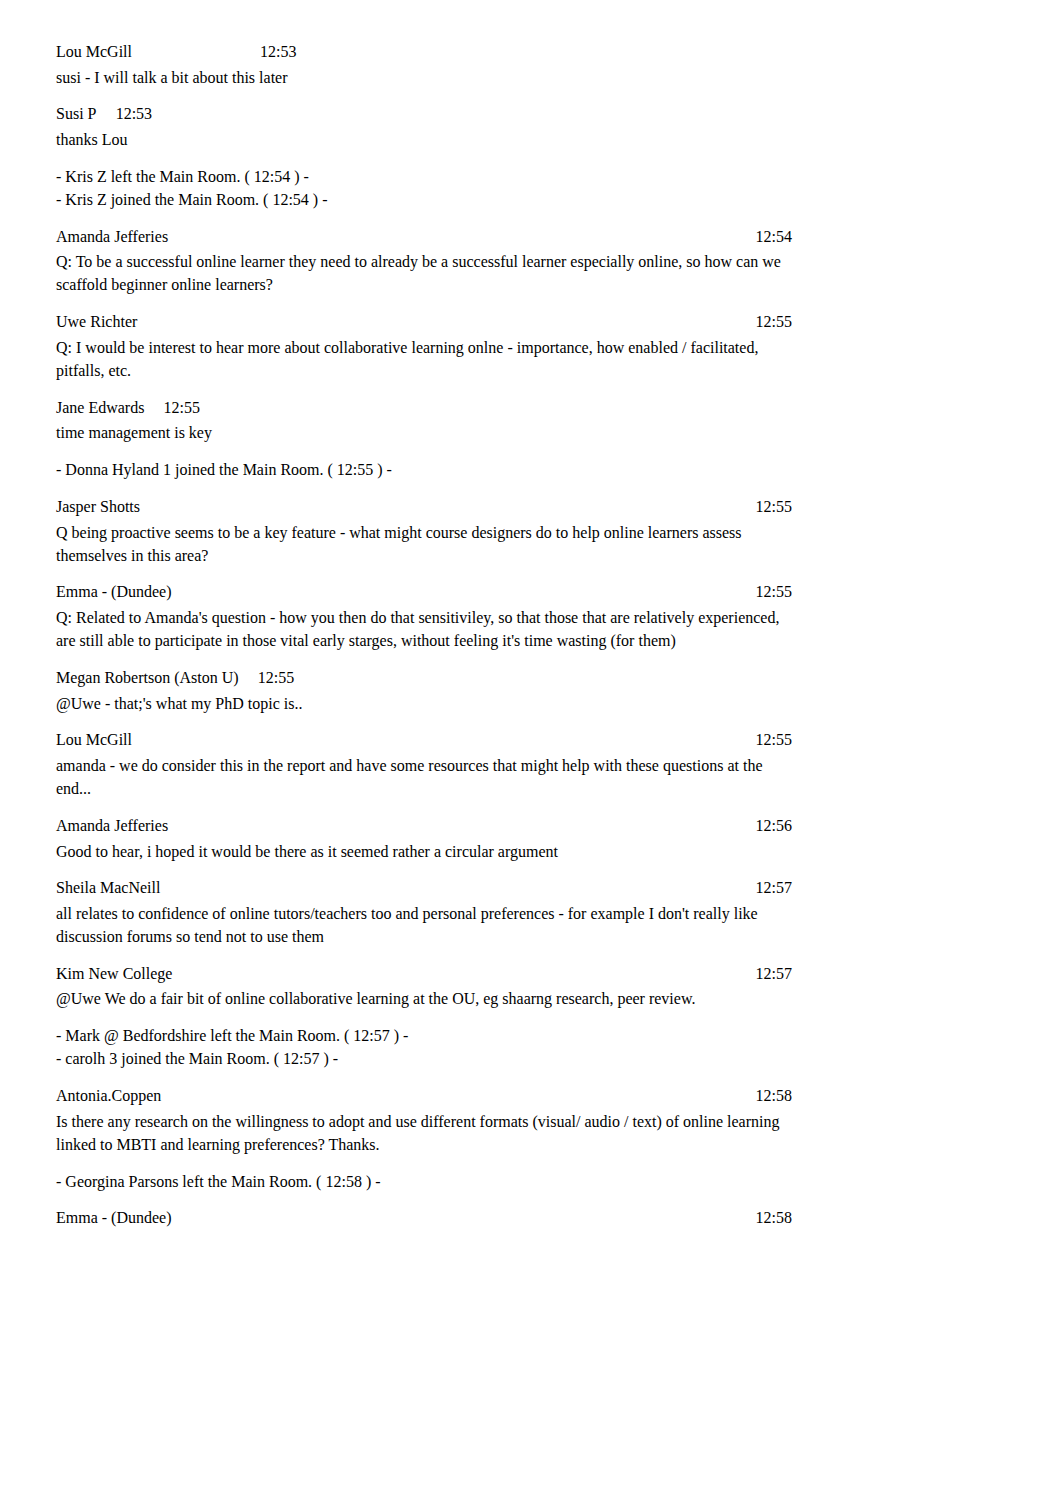Lou McGill 12:53
susi - I will talk a bit about this later
Susi P 12:53
thanks Lou
- Kris Z left the Main Room. ( 12:54 ) -
- Kris Z joined the Main Room. ( 12:54 ) -
Amanda Jefferies 12:54
Q: To be a successful online learner they need to already be a successful learner especially online, so how can we scaffold beginner online learners?
Uwe Richter 12:55
Q: I would be interest to hear more about collaborative learning onlne - importance, how enabled / facilitated, pitfalls, etc.
Jane Edwards 12:55
time management is key
- Donna Hyland 1 joined the Main Room. ( 12:55 ) -
Jasper Shotts 12:55
Q being proactive seems to be a key feature - what might course designers do to help online learners assess themselves in this area?
Emma - (Dundee) 12:55
Q: Related to Amanda's question - how you then do that sensitiviley, so that those that are relatively experienced, are still able to participate in those vital early starges, without feeling it's time wasting (for them)
Megan Robertson (Aston U) 12:55
@Uwe - that;'s what my PhD topic is..
Lou McGill 12:55
amanda - we do consider this in the report and have some resources that might help with these questions at the end...
Amanda Jefferies 12:56
Good to hear, i hoped it would be there as it seemed rather a circular argument
Sheila MacNeill 12:57
all relates to confidence of online tutors/teachers too and personal preferences - for example I don't really like discussion forums so tend not to use them
Kim New College 12:57
@Uwe We do a fair bit of online collaborative learning at the OU, eg shaarng research, peer review.
- Mark @ Bedfordshire left the Main Room. ( 12:57 ) -
- carolh 3 joined the Main Room. ( 12:57 ) -
Antonia.Coppen 12:58
Is there any research on the willingness to adopt and use different formats (visual/ audio / text) of online learning linked to MBTI and learning preferences? Thanks.
- Georgina Parsons left the Main Room. ( 12:58 ) -
Emma - (Dundee) 12:58